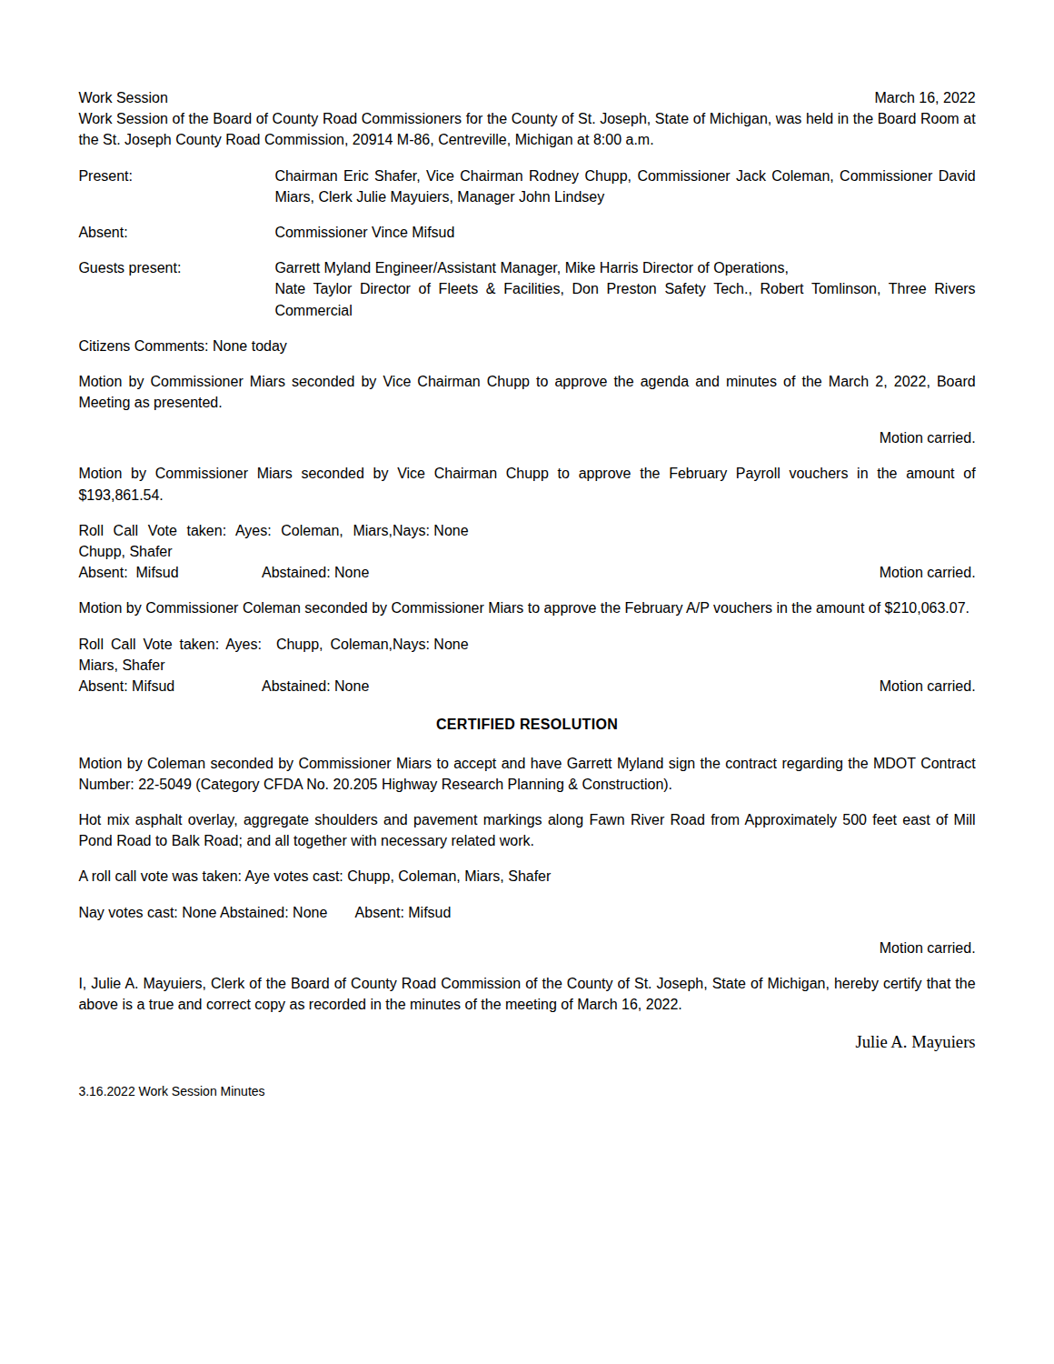Work Session March 16, 2022
Work Session of the Board of County Road Commissioners for the County of St. Joseph, State of Michigan, was held in the Board Room at the St. Joseph County Road Commission, 20914 M-86, Centreville, Michigan at 8:00 a.m.
Present:
Chairman Eric Shafer, Vice Chairman Rodney Chupp, Commissioner Jack Coleman, Commissioner David Miars, Clerk Julie Mayuiers, Manager John Lindsey
Absent:
Commissioner Vince Mifsud
Guests present:
Garrett Myland Engineer/Assistant Manager, Mike Harris Director of Operations,
Nate Taylor Director of Fleets & Facilities, Don Preston Safety Tech., Robert Tomlinson, Three Rivers Commercial
Citizens Comments: None today
Motion by Commissioner Miars seconded by Vice Chairman Chupp to approve the agenda and minutes of the March 2, 2022, Board Meeting as presented.
Motion carried.
Motion by Commissioner Miars seconded by Vice Chairman Chupp to approve the February Payroll vouchers in the amount of $193,861.54.
Roll Call Vote taken: Ayes: Coleman, Miars, Chupp, Shafer
Nays: None
Absent: Mifsud
Abstained: None
Motion carried.
Motion by Commissioner Coleman seconded by Commissioner Miars to approve the February A/P vouchers in the amount of $210,063.07.
Roll Call Vote taken: Ayes: Chupp, Coleman, Miars, Shafer
Nays: None
Absent: Mifsud
Abstained: None
Motion carried.
CERTIFIED RESOLUTION
Motion by Coleman seconded by Commissioner Miars to accept and have Garrett Myland sign the contract regarding the MDOT Contract Number: 22-5049 (Category CFDA No. 20.205 Highway Research Planning & Construction).
Hot mix asphalt overlay, aggregate shoulders and pavement markings along Fawn River Road from Approximately 500 feet east of Mill Pond Road to Balk Road; and all together with necessary related work.
A roll call vote was taken: Aye votes cast: Chupp, Coleman, Miars, Shafer
Nay votes cast: None Abstained: None Absent: Mifsud
Motion carried.
I, Julie A. Mayuiers, Clerk of the Board of County Road Commission of the County of St. Joseph, State of Michigan, hereby certify that the above is a true and correct copy as recorded in the minutes of the meeting of March 16, 2022.
Julie A. Mayuiers
3.16.2022 Work Session Minutes